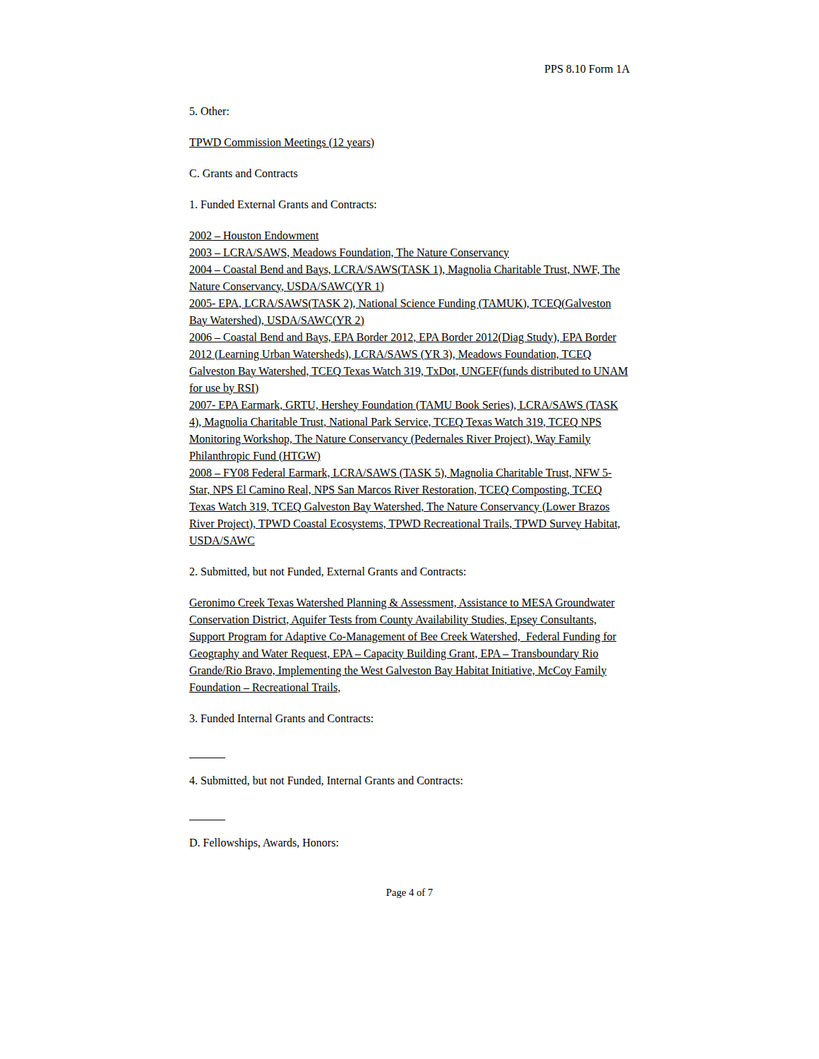PPS 8.10 Form 1A
5. Other:
TPWD Commission Meetings (12 years)
C. Grants and Contracts
1. Funded External Grants and Contracts:
2002 – Houston Endowment
2003 – LCRA/SAWS, Meadows Foundation, The Nature Conservancy
2004 – Coastal Bend and Bays, LCRA/SAWS(TASK 1), Magnolia Charitable Trust, NWF, The Nature Conservancy, USDA/SAWC(YR 1)
2005- EPA, LCRA/SAWS(TASK 2), National Science Funding (TAMUK), TCEQ(Galveston Bay Watershed), USDA/SAWC(YR 2)
2006 – Coastal Bend and Bays, EPA Border 2012, EPA Border 2012(Diag Study), EPA Border 2012 (Learning Urban Watersheds), LCRA/SAWS (YR 3), Meadows Foundation, TCEQ Galveston Bay Watershed, TCEQ Texas Watch 319, TxDot, UNGEF(funds distributed to UNAM for use by RSI)
2007- EPA Earmark, GRTU, Hershey Foundation (TAMU Book Series), LCRA/SAWS (TASK 4), Magnolia Charitable Trust, National Park Service, TCEQ Texas Watch 319, TCEQ NPS Monitoring Workshop, The Nature Conservancy (Pedernales River Project), Way Family Philanthropic Fund (HTGW)
2008 – FY08 Federal Earmark, LCRA/SAWS (TASK 5), Magnolia Charitable Trust, NFW 5-Star, NPS El Camino Real, NPS San Marcos River Restoration, TCEQ Composting, TCEQ Texas Watch 319, TCEQ Galveston Bay Watershed, The Nature Conservancy (Lower Brazos River Project), TPWD Coastal Ecosystems, TPWD Recreational Trails, TPWD Survey Habitat, USDA/SAWC
2. Submitted, but not Funded, External Grants and Contracts:
Geronimo Creek Texas Watershed Planning & Assessment, Assistance to MESA Groundwater Conservation District, Aquifer Tests from County Availability Studies, Epsey Consultants, Support Program for Adaptive Co-Management of Bee Creek Watershed, Federal Funding for Geography and Water Request, EPA – Capacity Building Grant, EPA – Transboundary Rio Grande/Rio Bravo, Implementing the West Galveston Bay Habitat Initiative, McCoy Family Foundation – Recreational Trails,
3. Funded Internal Grants and Contracts:
4. Submitted, but not Funded, Internal Grants and Contracts:
D. Fellowships, Awards, Honors:
Page 4 of 7